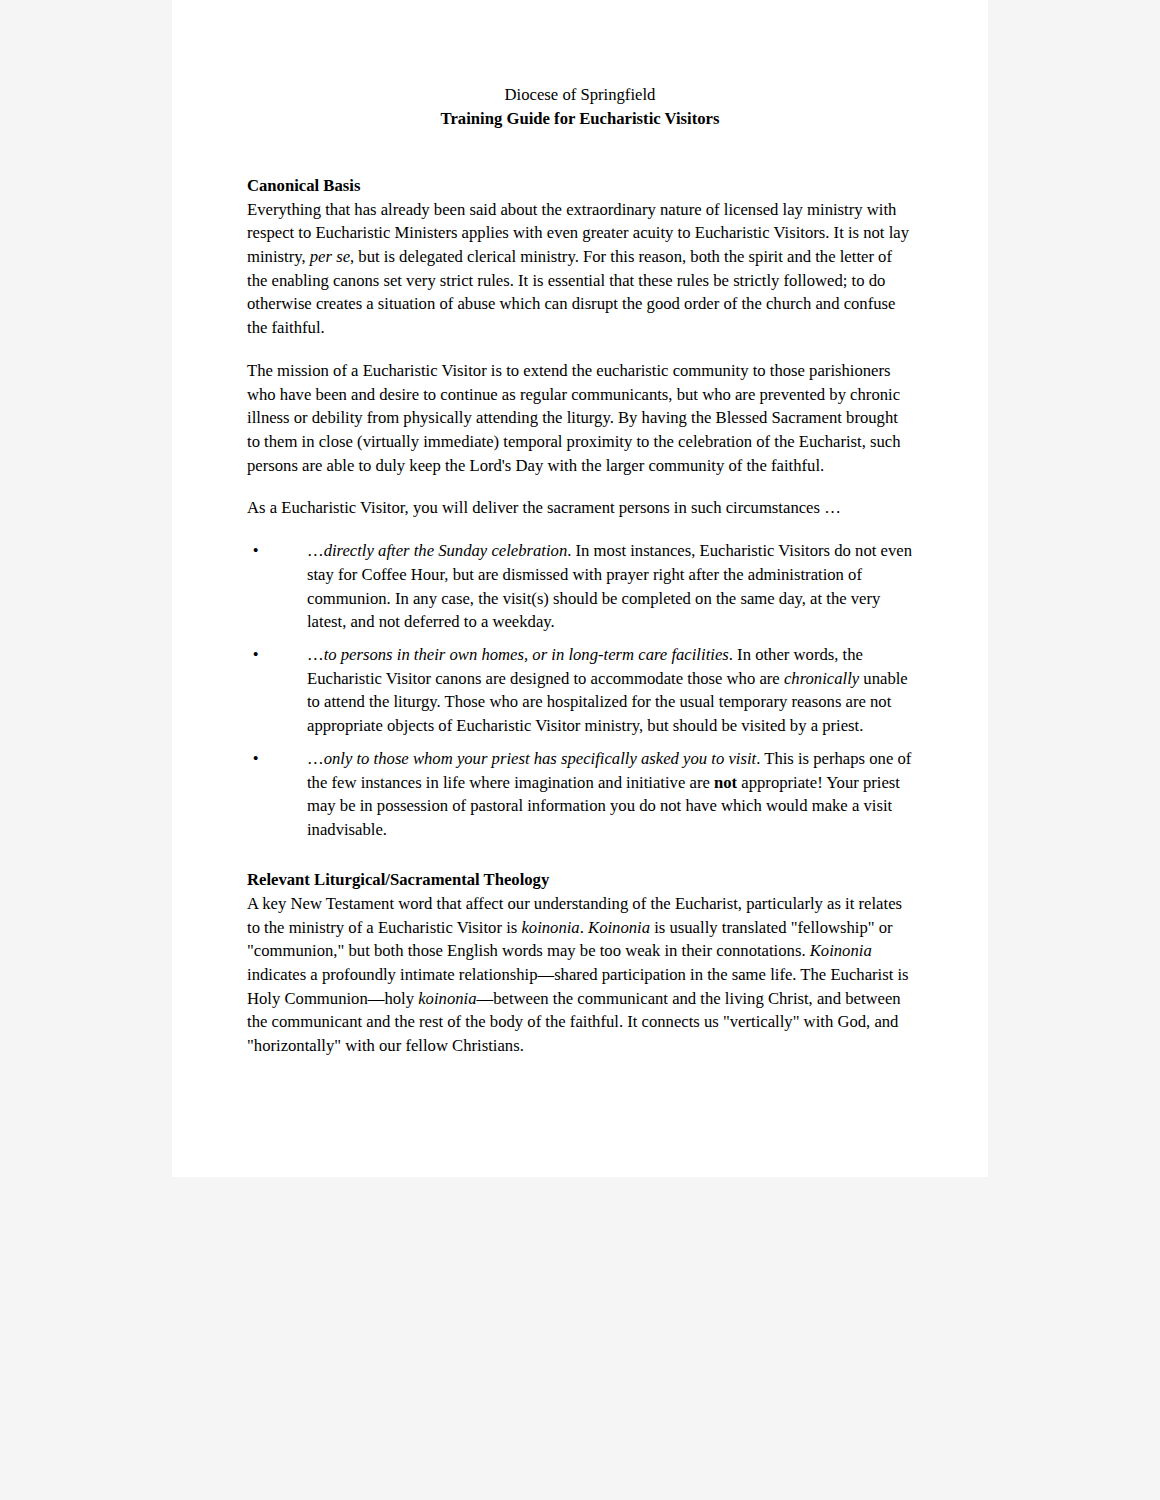Diocese of Springfield Training Guide for Eucharistic Visitors
Canonical Basis
Everything that has already been said about the extraordinary nature of licensed lay ministry with respect to Eucharistic Ministers applies with even greater acuity to Eucharistic Visitors. It is not lay ministry, per se, but is delegated clerical ministry. For this reason, both the spirit and the letter of the enabling canons set very strict rules. It is essential that these rules be strictly followed; to do otherwise creates a situation of abuse which can disrupt the good order of the church and confuse the faithful.
The mission of a Eucharistic Visitor is to extend the eucharistic community to those parishioners who have been and desire to continue as regular communicants, but who are prevented by chronic illness or debility from physically attending the liturgy. By having the Blessed Sacrament brought to them in close (virtually immediate) temporal proximity to the celebration of the Eucharist, such persons are able to duly keep the Lord's Day with the larger community of the faithful.
As a Eucharistic Visitor, you will deliver the sacrament persons in such circumstances …
…directly after the Sunday celebration. In most instances, Eucharistic Visitors do not even stay for Coffee Hour, but are dismissed with prayer right after the administration of communion. In any case, the visit(s) should be completed on the same day, at the very latest, and not deferred to a weekday.
…to persons in their own homes, or in long-term care facilities. In other words, the Eucharistic Visitor canons are designed to accommodate those who are chronically unable to attend the liturgy. Those who are hospitalized for the usual temporary reasons are not appropriate objects of Eucharistic Visitor ministry, but should be visited by a priest.
…only to those whom your priest has specifically asked you to visit. This is perhaps one of the few instances in life where imagination and initiative are not appropriate! Your priest may be in possession of pastoral information you do not have which would make a visit inadvisable.
Relevant Liturgical/Sacramental Theology
A key New Testament word that affect our understanding of the Eucharist, particularly as it relates to the ministry of a Eucharistic Visitor is koinonia. Koinonia is usually translated "fellowship" or "communion," but both those English words may be too weak in their connotations. Koinonia indicates a profoundly intimate relationship—shared participation in the same life. The Eucharist is Holy Communion—holy koinonia—between the communicant and the living Christ, and between the communicant and the rest of the body of the faithful. It connects us "vertically" with God, and "horizontally" with our fellow Christians.